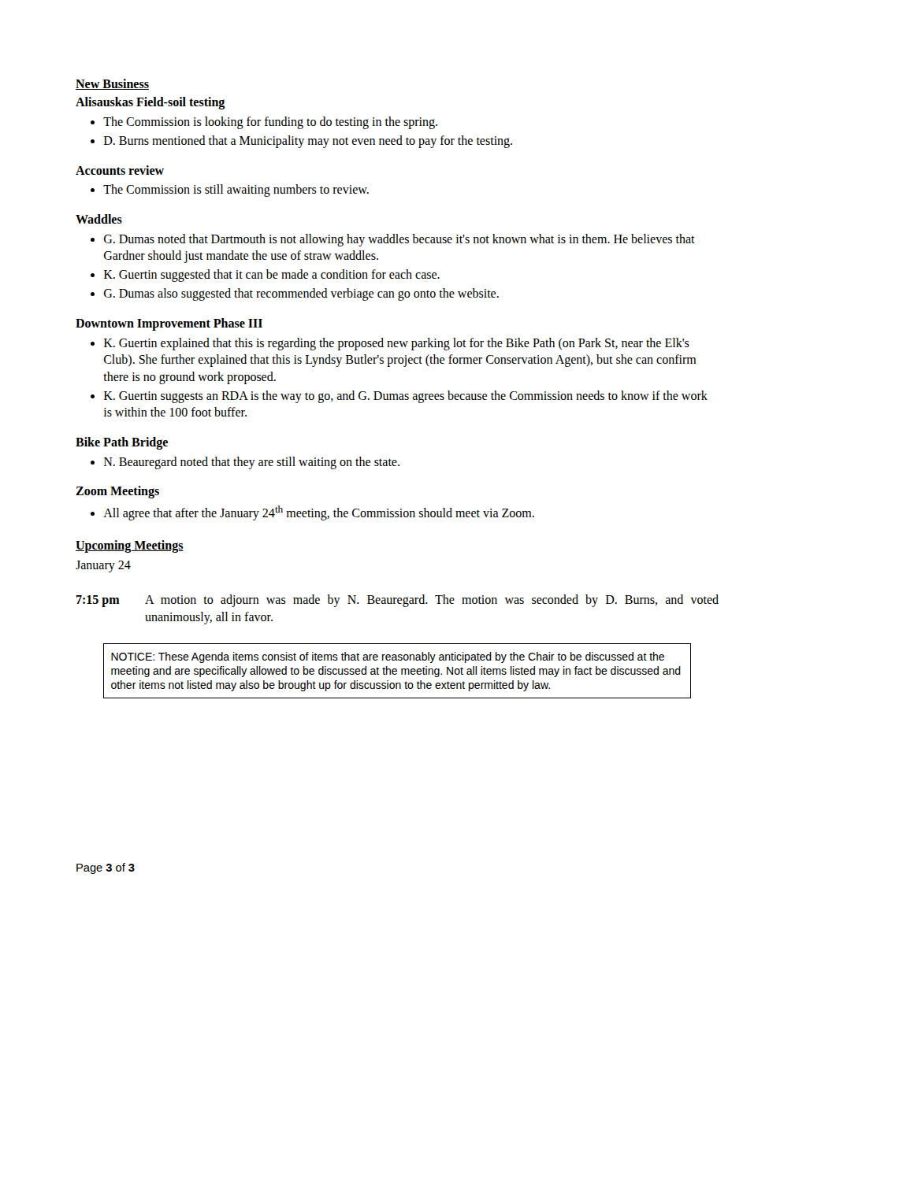New Business
Alisauskas Field-soil testing
The Commission is looking for funding to do testing in the spring.
D. Burns mentioned that a Municipality may not even need to pay for the testing.
Accounts review
The Commission is still awaiting numbers to review.
Waddles
G. Dumas noted that Dartmouth is not allowing hay waddles because it's not known what is in them. He believes that Gardner should just mandate the use of straw waddles.
K. Guertin suggested that it can be made a condition for each case.
G. Dumas also suggested that recommended verbiage can go onto the website.
Downtown Improvement Phase III
K. Guertin explained that this is regarding the proposed new parking lot for the Bike Path (on Park St, near the Elk's Club). She further explained that this is Lyndsy Butler's project (the former Conservation Agent), but she can confirm there is no ground work proposed.
K. Guertin suggests an RDA is the way to go, and G. Dumas agrees because the Commission needs to know if the work is within the 100 foot buffer.
Bike Path Bridge
N. Beauregard noted that they are still waiting on the state.
Zoom Meetings
All agree that after the January 24th meeting, the Commission should meet via Zoom.
Upcoming Meetings
January 24
7:15 pm
A motion to adjourn was made by N. Beauregard. The motion was seconded by D. Burns, and voted unanimously, all in favor.
NOTICE: These Agenda items consist of items that are reasonably anticipated by the Chair to be discussed at the meeting and are specifically allowed to be discussed at the meeting. Not all items listed may in fact be discussed and other items not listed may also be brought up for discussion to the extent permitted by law.
Page 3 of 3